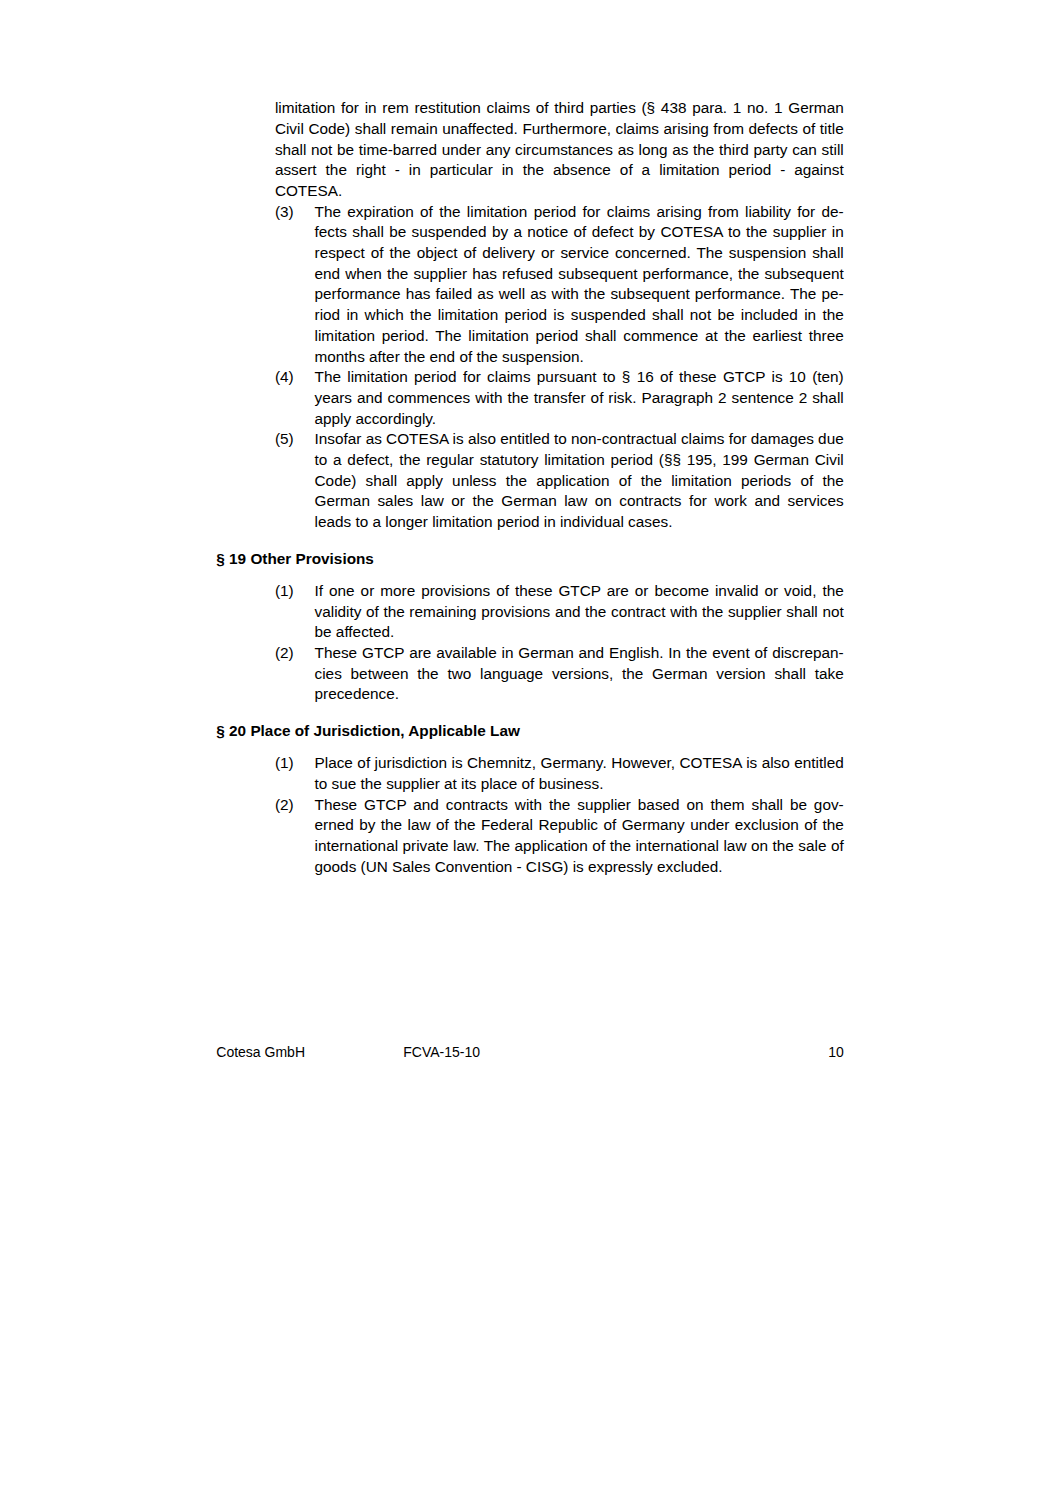limitation for in rem restitution claims of third parties (§ 438 para. 1 no. 1 German Civil Code) shall remain unaffected. Furthermore, claims arising from defects of title shall not be time-barred under any circumstances as long as the third party can still assert the right - in particular in the absence of a limitation period - against COTESA.
(3) The expiration of the limitation period for claims arising from liability for defects shall be suspended by a notice of defect by COTESA to the supplier in respect of the object of delivery or service concerned. The suspension shall end when the supplier has refused subsequent performance, the subsequent performance has failed as well as with the subsequent performance. The period in which the limitation period is suspended shall not be included in the limitation period. The limitation period shall commence at the earliest three months after the end of the suspension.
(4) The limitation period for claims pursuant to § 16 of these GTCP is 10 (ten) years and commences with the transfer of risk. Paragraph 2 sentence 2 shall apply accordingly.
(5) Insofar as COTESA is also entitled to non-contractual claims for damages due to a defect, the regular statutory limitation period (§§ 195, 199 German Civil Code) shall apply unless the application of the limitation periods of the German sales law or the German law on contracts for work and services leads to a longer limitation period in individual cases.
§ 19 Other Provisions
(1) If one or more provisions of these GTCP are or become invalid or void, the validity of the remaining provisions and the contract with the supplier shall not be affected.
(2) These GTCP are available in German and English. In the event of discrepancies between the two language versions, the German version shall take precedence.
§ 20 Place of Jurisdiction, Applicable Law
(1) Place of jurisdiction is Chemnitz, Germany. However, COTESA is also entitled to sue the supplier at its place of business.
(2) These GTCP and contracts with the supplier based on them shall be governed by the law of the Federal Republic of Germany under exclusion of the international private law. The application of the international law on the sale of goods (UN Sales Convention - CISG) is expressly excluded.
Cotesa GmbH
FCVA-15-10
10